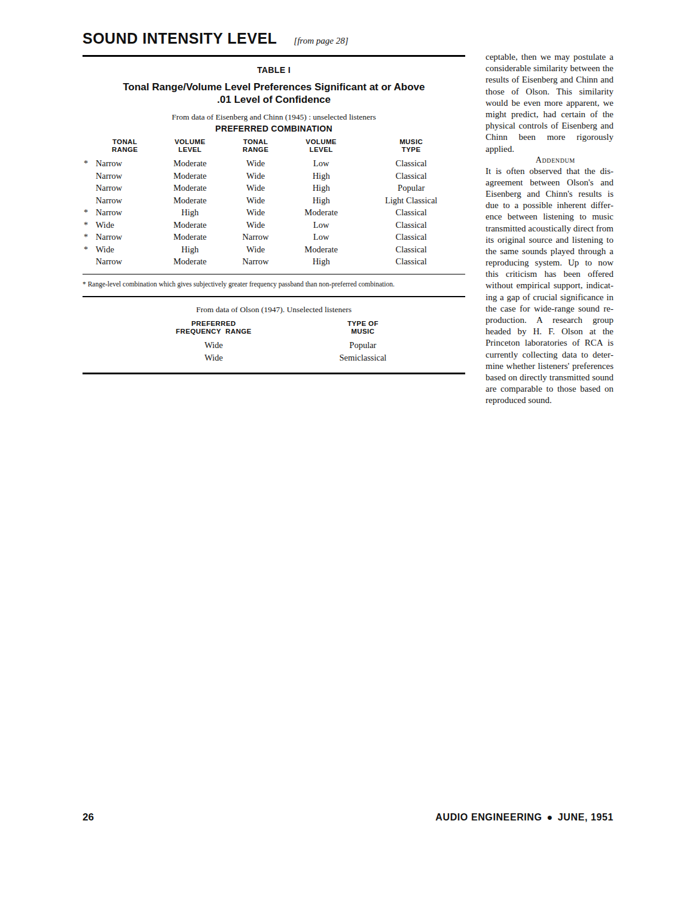SOUND INTENSITY LEVEL
[from page 28]
TABLE I
Tonal Range/Volume Level Preferences Significant at or Above
.01 Level of Confidence
From data of Eisenberg and Chinn (1945) : unselected listeners
PREFERRED COMBINATION
| | TONAL RANGE | VOLUME LEVEL | TONAL RANGE | VOLUME LEVEL | MUSIC TYPE |
| --- | --- | --- | --- | --- | --- |
| * | Narrow | Moderate | Wide | Low | Classical |
| | Narrow | Moderate | Wide | High | Classical |
| | Narrow | Moderate | Wide | High | Popular |
| | Narrow | Moderate | Wide | High | Light Classical |
| * | Narrow | High | Wide | Moderate | Classical |
| * | Wide | Moderate | Wide | Low | Classical |
| * | Narrow | Moderate | Narrow | Low | Classical |
| * | Wide | High | Wide | Moderate | Classical |
| | Narrow | Moderate | Narrow | High | Classical |
* Range-level combination which gives subjectively greater frequency passband than non-preferred combination.
From data of Olson (1947). Unselected listeners
| PREFERRED FREQUENCY RANGE | TYPE OF MUSIC |
| --- | --- |
| Wide | Popular |
| Wide | Semiclassical |
ceptable, then we may postulate a considerable similarity between the results of Eisenberg and Chinn and those of Olson. This similarity would be even more apparent, we might predict, had certain of the physical controls of Eisenberg and Chinn been more rigorously applied.
Addendum
It is often observed that the disagreement between Olson's and Eisenberg and Chinn's results is due to a possible inherent difference between listening to music transmitted acoustically direct from its original source and listening to the same sounds played through a reproducing system. Up to now this criticism has been offered without empirical support, indicating a gap of crucial significance in the case for wide-range sound reproduction. A research group headed by H. F. Olson at the Princeton laboratories of RCA is currently collecting data to determine whether listeners' preferences based on directly transmitted sound are comparable to those based on reproduced sound.
26
AUDIO ENGINEERING●JUNE, 1951